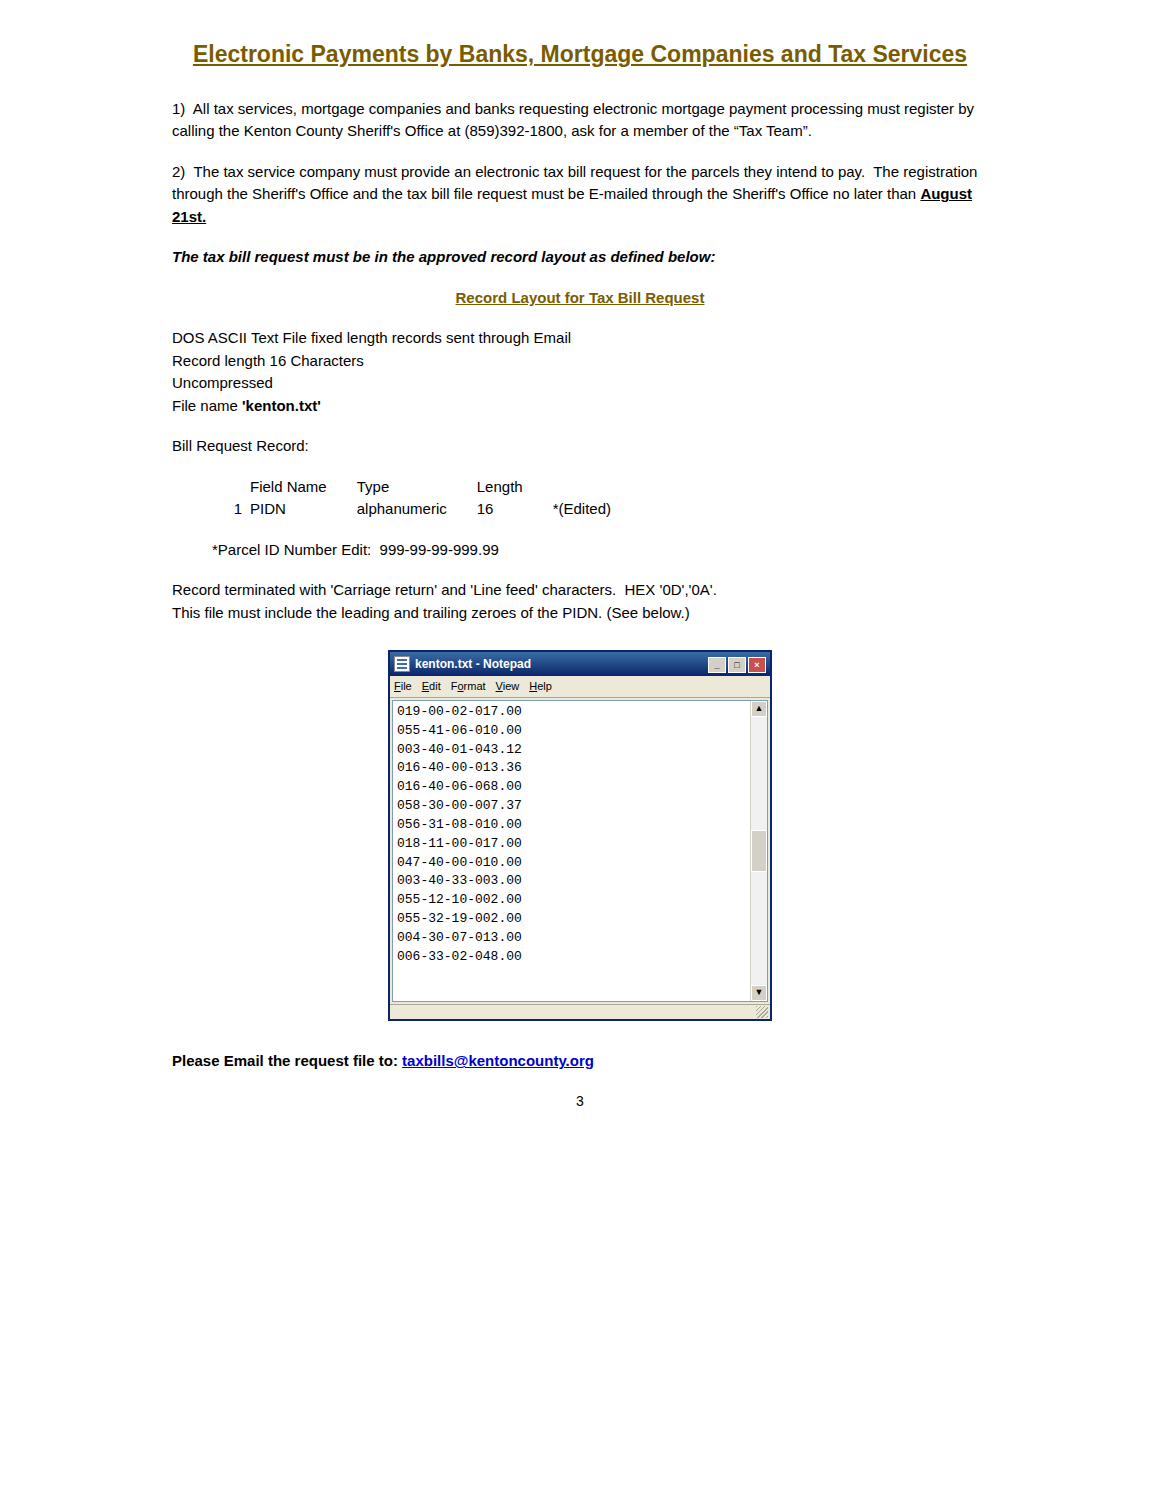Electronic Payments by Banks, Mortgage Companies and Tax Services
1) All tax services, mortgage companies and banks requesting electronic mortgage payment processing must register by calling the Kenton County Sheriff's Office at (859)392-1800, ask for a member of the “Tax Team”.
2) The tax service company must provide an electronic tax bill request for the parcels they intend to pay. The registration through the Sheriff's Office and the tax bill file request must be E-mailed through the Sheriff's Office no later than August 21st.
The tax bill request must be in the approved record layout as defined below:
Record Layout for Tax Bill Request
DOS ASCII Text File fixed length records sent through Email
Record length 16 Characters
Uncompressed
File name 'kenton.txt'
Bill Request Record:
| | Field Name | Type | Length | |
| --- | --- | --- | --- | --- |
| 1 | PIDN | alphanumeric | 16 | *(Edited) |
*Parcel ID Number Edit: 999-99-99-999.99
Record terminated with 'Carriage return' and 'Line feed' characters. HEX '0D','0A'.
This file must include the leading and trailing zeroes of the PIDN. (See below.)
kenton.txt - Notepad _□×
File Edit Format View Help
019-00-02-017.00 055-41-06-010.00 003-40-01-043.12 016-40-00-013.36 016-40-06-068.00 058-30-00-007.37 056-31-08-010.00 018-11-00-017.00 047-40-00-010.00 003-40-33-003.00 055-12-10-002.00 055-32-19-002.00 004-30-07-013.00 006-33-02-048.00
▲
▼
Please Email the request file to: taxbills@kentoncounty.org
3